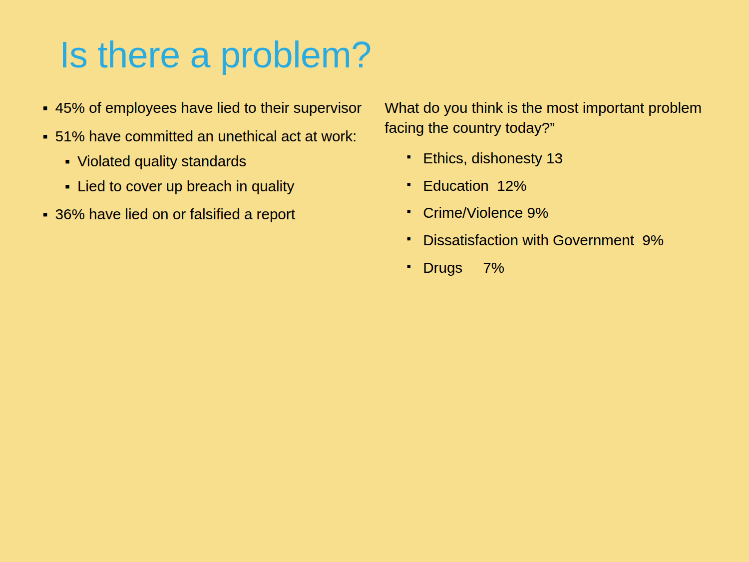Is there a problem?
45% of employees have lied to their supervisor
51% have committed an unethical act at work:
Violated quality standards
Lied to cover up breach in quality
36% have lied on or falsified a report
What do you think is the most important problem facing the country today?”
Ethics, dishonesty 13
Education 12%
Crime/Violence 9%
Dissatisfaction with Government 9%
Drugs 7%